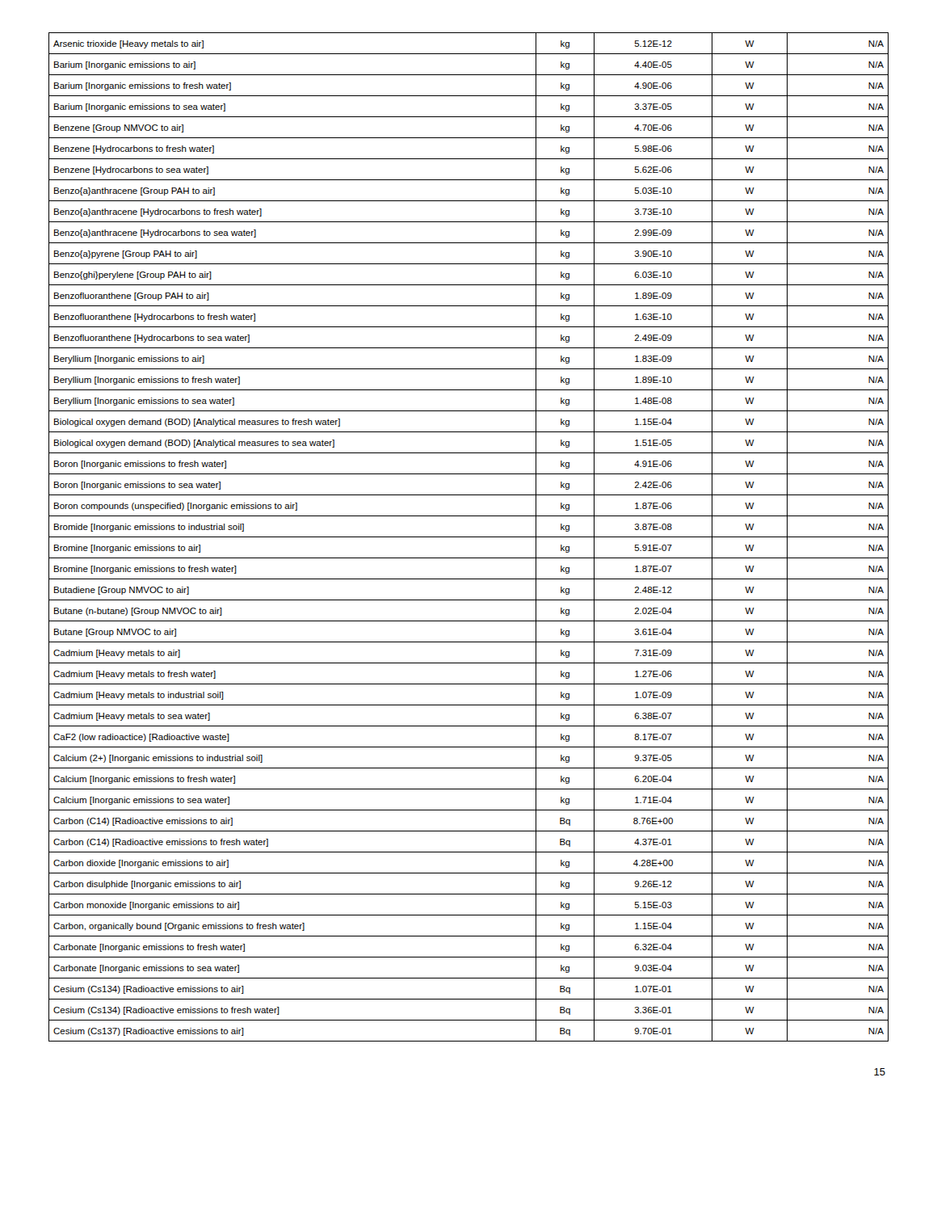| Arsenic trioxide [Heavy metals to air] | kg | 5.12E-12 | W | N/A |
| Barium [Inorganic emissions to air] | kg | 4.40E-05 | W | N/A |
| Barium [Inorganic emissions to fresh water] | kg | 4.90E-06 | W | N/A |
| Barium [Inorganic emissions to sea water] | kg | 3.37E-05 | W | N/A |
| Benzene [Group NMVOC to air] | kg | 4.70E-06 | W | N/A |
| Benzene [Hydrocarbons to fresh water] | kg | 5.98E-06 | W | N/A |
| Benzene [Hydrocarbons to sea water] | kg | 5.62E-06 | W | N/A |
| Benzo{a}anthracene [Group PAH to air] | kg | 5.03E-10 | W | N/A |
| Benzo{a}anthracene [Hydrocarbons to fresh water] | kg | 3.73E-10 | W | N/A |
| Benzo{a}anthracene [Hydrocarbons to sea water] | kg | 2.99E-09 | W | N/A |
| Benzo{a}pyrene [Group PAH to air] | kg | 3.90E-10 | W | N/A |
| Benzo{ghi}perylene [Group PAH to air] | kg | 6.03E-10 | W | N/A |
| Benzofluoranthene [Group PAH to air] | kg | 1.89E-09 | W | N/A |
| Benzofluoranthene [Hydrocarbons to fresh water] | kg | 1.63E-10 | W | N/A |
| Benzofluoranthene [Hydrocarbons to sea water] | kg | 2.49E-09 | W | N/A |
| Beryllium [Inorganic emissions to air] | kg | 1.83E-09 | W | N/A |
| Beryllium [Inorganic emissions to fresh water] | kg | 1.89E-10 | W | N/A |
| Beryllium [Inorganic emissions to sea water] | kg | 1.48E-08 | W | N/A |
| Biological oxygen demand (BOD) [Analytical measures to fresh water] | kg | 1.15E-04 | W | N/A |
| Biological oxygen demand (BOD) [Analytical measures to sea water] | kg | 1.51E-05 | W | N/A |
| Boron [Inorganic emissions to fresh water] | kg | 4.91E-06 | W | N/A |
| Boron [Inorganic emissions to sea water] | kg | 2.42E-06 | W | N/A |
| Boron compounds (unspecified) [Inorganic emissions to air] | kg | 1.87E-06 | W | N/A |
| Bromide [Inorganic emissions to industrial soil] | kg | 3.87E-08 | W | N/A |
| Bromine [Inorganic emissions to air] | kg | 5.91E-07 | W | N/A |
| Bromine [Inorganic emissions to fresh water] | kg | 1.87E-07 | W | N/A |
| Butadiene [Group NMVOC to air] | kg | 2.48E-12 | W | N/A |
| Butane (n-butane) [Group NMVOC to air] | kg | 2.02E-04 | W | N/A |
| Butane [Group NMVOC to air] | kg | 3.61E-04 | W | N/A |
| Cadmium [Heavy metals to air] | kg | 7.31E-09 | W | N/A |
| Cadmium [Heavy metals to fresh water] | kg | 1.27E-06 | W | N/A |
| Cadmium [Heavy metals to industrial soil] | kg | 1.07E-09 | W | N/A |
| Cadmium [Heavy metals to sea water] | kg | 6.38E-07 | W | N/A |
| CaF2 (low radioactice) [Radioactive waste] | kg | 8.17E-07 | W | N/A |
| Calcium (2+) [Inorganic emissions to industrial soil] | kg | 9.37E-05 | W | N/A |
| Calcium [Inorganic emissions to fresh water] | kg | 6.20E-04 | W | N/A |
| Calcium [Inorganic emissions to sea water] | kg | 1.71E-04 | W | N/A |
| Carbon (C14) [Radioactive emissions to air] | Bq | 8.76E+00 | W | N/A |
| Carbon (C14) [Radioactive emissions to fresh water] | Bq | 4.37E-01 | W | N/A |
| Carbon dioxide [Inorganic emissions to air] | kg | 4.28E+00 | W | N/A |
| Carbon disulphide [Inorganic emissions to air] | kg | 9.26E-12 | W | N/A |
| Carbon monoxide [Inorganic emissions to air] | kg | 5.15E-03 | W | N/A |
| Carbon, organically bound [Organic emissions to fresh water] | kg | 1.15E-04 | W | N/A |
| Carbonate [Inorganic emissions to fresh water] | kg | 6.32E-04 | W | N/A |
| Carbonate [Inorganic emissions to sea water] | kg | 9.03E-04 | W | N/A |
| Cesium (Cs134) [Radioactive emissions to air] | Bq | 1.07E-01 | W | N/A |
| Cesium (Cs134) [Radioactive emissions to fresh water] | Bq | 3.36E-01 | W | N/A |
| Cesium (Cs137) [Radioactive emissions to air] | Bq | 9.70E-01 | W | N/A |
15